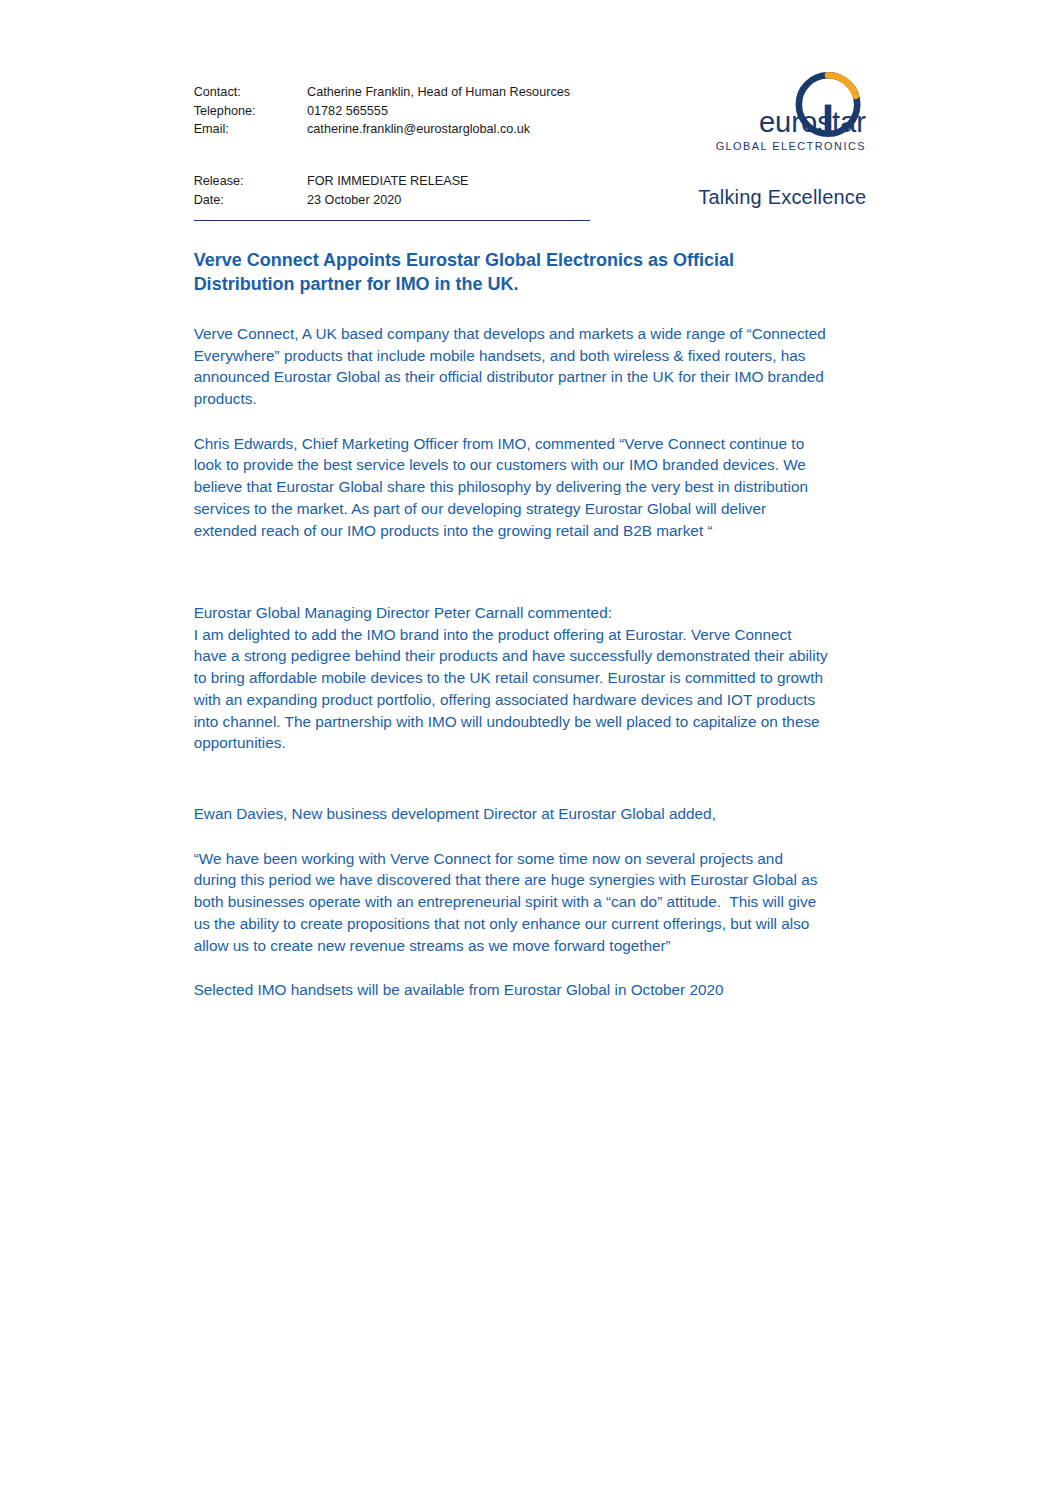Contact: Catherine Franklin, Head of Human Resources
Telephone: 01782 565555
Email: catherine.franklin@eurostarglobal.co.uk
Release: FOR IMMEDIATE RELEASE
Date: 23 October 2020
Talking Excellence
Verve Connect Appoints Eurostar Global Electronics as Official Distribution partner for IMO in the UK.
Verve Connect, A UK based company that develops and markets a wide range of “Connected Everywhere” products that include mobile handsets, and both wireless & fixed routers, has announced Eurostar Global as their official distributor partner in the UK for their IMO branded products.
Chris Edwards, Chief Marketing Officer from IMO, commented “Verve Connect continue to look to provide the best service levels to our customers with our IMO branded devices. We believe that Eurostar Global share this philosophy by delivering the very best in distribution services to the market. As part of our developing strategy Eurostar Global will deliver extended reach of our IMO products into the growing retail and B2B market “
Eurostar Global Managing Director Peter Carnall commented:
I am delighted to add the IMO brand into the product offering at Eurostar. Verve Connect have a strong pedigree behind their products and have successfully demonstrated their ability to bring affordable mobile devices to the UK retail consumer. Eurostar is committed to growth with an expanding product portfolio, offering associated hardware devices and IOT products into channel. The partnership with IMO will undoubtedly be well placed to capitalize on these opportunities.
Ewan Davies, New business development Director at Eurostar Global added,
“We have been working with Verve Connect for some time now on several projects and during this period we have discovered that there are huge synergies with Eurostar Global as both businesses operate with an entrepreneurial spirit with a “can do” attitude. This will give us the ability to create propositions that not only enhance our current offerings, but will also allow us to create new revenue streams as we move forward together”
Selected IMO handsets will be available from Eurostar Global in October 2020